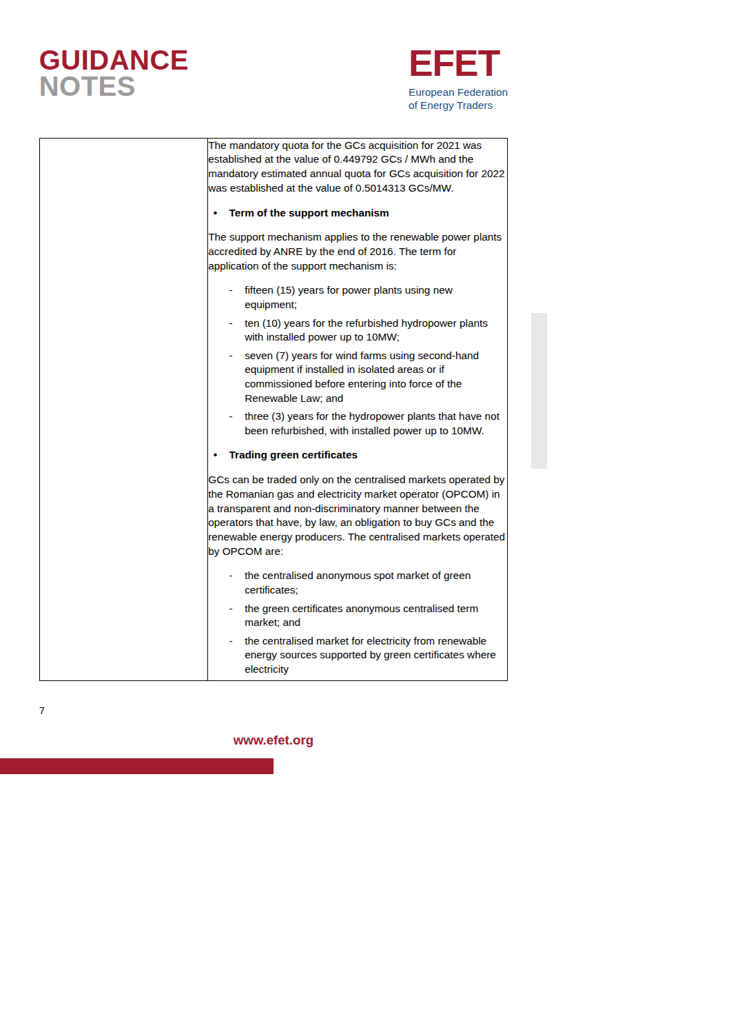GUIDANCE
NOTES
EFET
European Federation
of Energy Traders
| | The mandatory quota for the GCs acquisition for 2021 was established at the value of 0.449792 GCs / MWh and the mandatory estimated annual quota for GCs acquisition for 2022 was established at the value of 0.5014313 GCs/MW. Term of the support mechanism The support mechanism applies to the renewable power plants accredited by ANRE by the end of 2016. The term for application of the support mechanism is: fifteen (15) years for power plants using new equipment; ten (10) years for the refurbished hydropower plants with installed power up to 10MW; seven (7) years for wind farms using second-hand equipment if installed in isolated areas or if commissioned before entering into force of the Renewable Law; and three (3) years for the hydropower plants that have not been refurbished, with installed power up to 10MW. Trading green certificates GCs can be traded only on the centralised markets operated by the Romanian gas and electricity market operator (OPCOM) in a transparent and non-discriminatory manner between the operators that have, by law, an obligation to buy GCs and the renewable energy producers. The centralised markets operated by OPCOM are: the centralised anonymous spot market of green certificates; the green certificates anonymous centralised term market; and the centralised market for electricity from renewable energy sources supported by green certificates where electricity |
7
www.efet.org